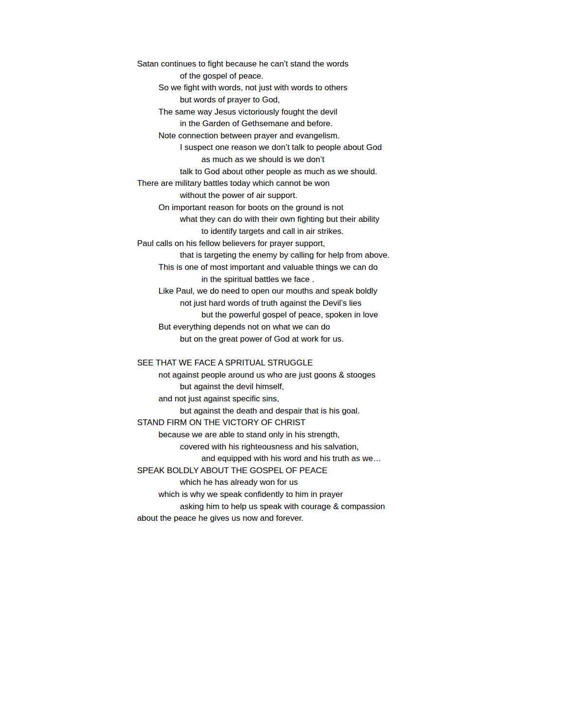Satan continues to fight because he can’t stand the words
of the gospel of peace.
So we fight with words, not just with words to others
but words of prayer to God,
The same way Jesus victoriously fought the devil
in the Garden of Gethsemane and before.
Note connection between prayer and evangelism.
I suspect one reason we don’t talk to people about God
as much as we should is we don’t
talk to God about other people as much as we should.
There are military battles today which cannot be won
without the power of air support.
On important reason for boots on the ground is not
what they can do with their own fighting but their ability
to identify targets and call in air strikes.
Paul calls on his fellow believers for prayer support,
that is targeting the enemy by calling for help from above.
This is one of most important and valuable things we can do
in the spiritual battles we face .
Like Paul, we do need to open our mouths and speak boldly
not just hard words of truth against the Devil’s lies
but the powerful gospel of peace, spoken in love
But everything depends not on what we can do
but on the great power of God at work for us.
SEE THAT WE FACE A SPRITUAL STRUGGLE
not against people around us who are just goons & stooges
but against the devil himself,
and not just against specific sins,
but against the death and despair that is his goal.
STAND FIRM ON THE VICTORY OF CHRIST
because we are able to stand only in his strength,
covered with his righteousness and his salvation,
and equipped with his word and his truth as we…
SPEAK BOLDLY ABOUT THE GOSPEL OF PEACE
which he has already won for us
which is why we speak confidently to him in prayer
asking him to help us speak with courage & compassion
about the peace he gives us now and forever.